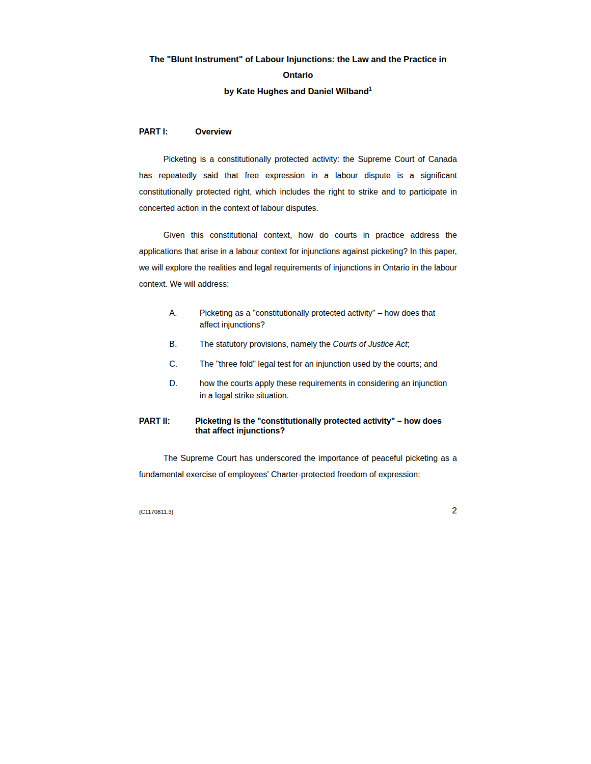The "Blunt Instrument" of Labour Injunctions: the Law and the Practice in Ontario
by Kate Hughes and Daniel Wilband1
PART I: Overview
Picketing is a constitutionally protected activity: the Supreme Court of Canada has repeatedly said that free expression in a labour dispute is a significant constitutionally protected right, which includes the right to strike and to participate in concerted action in the context of labour disputes.
Given this constitutional context, how do courts in practice address the applications that arise in a labour context for injunctions against picketing? In this paper, we will explore the realities and legal requirements of injunctions in Ontario in the labour context. We will address:
A. Picketing as a "constitutionally protected activity" – how does that affect injunctions?
B. The statutory provisions, namely the Courts of Justice Act;
C. The "three fold" legal test for an injunction used by the courts; and
D. how the courts apply these requirements in considering an injunction in a legal strike situation.
PART II: Picketing is the "constitutionally protected activity" – how does that affect injunctions?
The Supreme Court has underscored the importance of peaceful picketing as a fundamental exercise of employees' Charter-protected freedom of expression:
{C1170811.3} 2